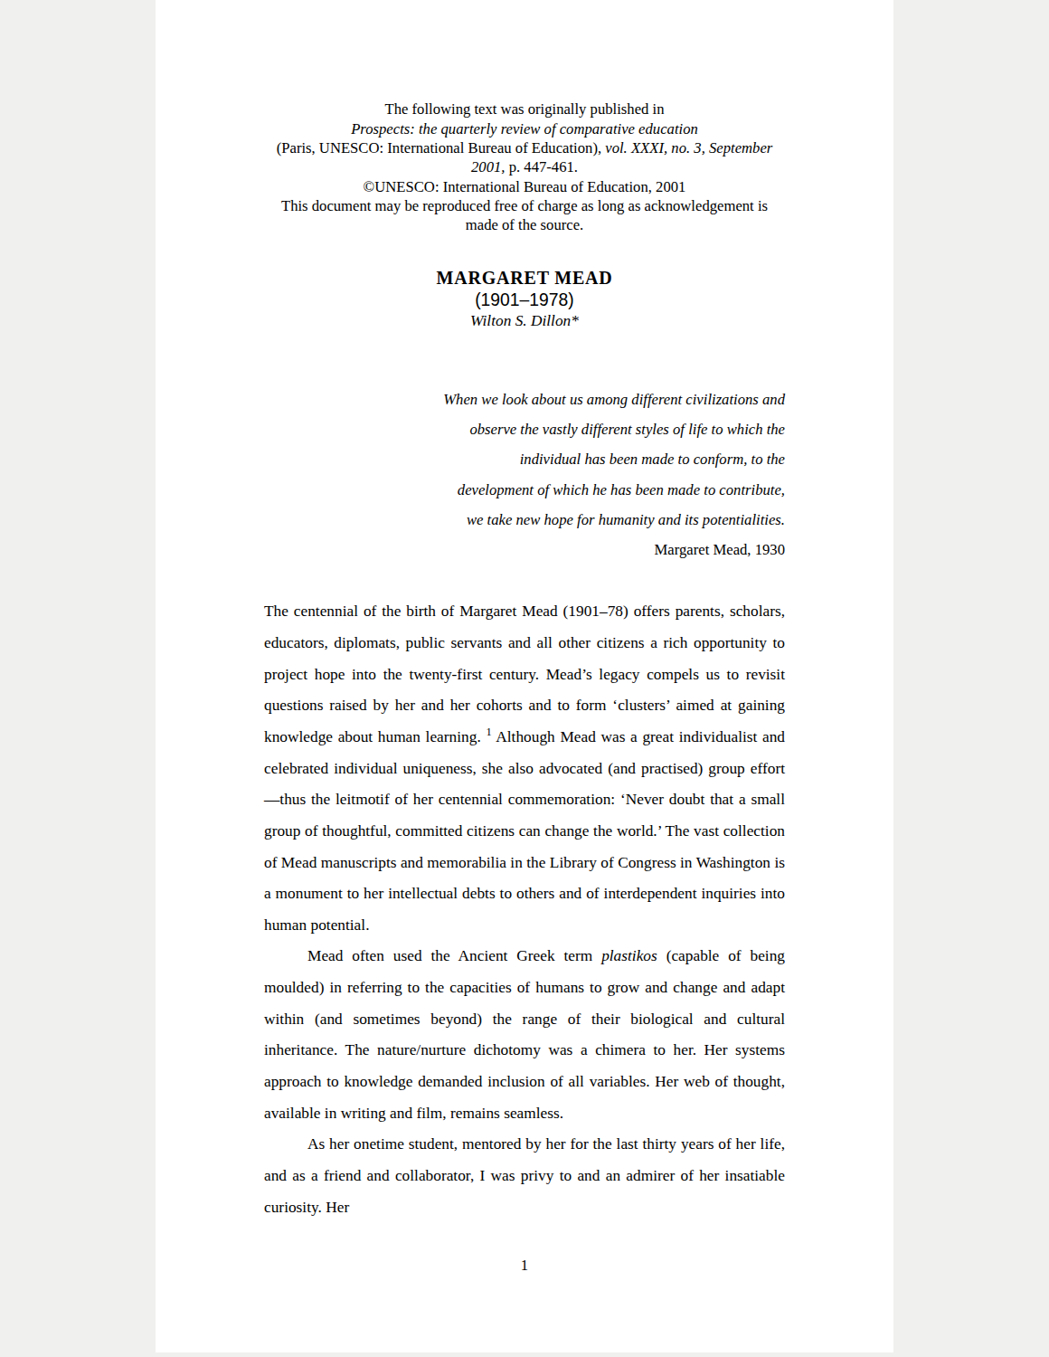The following text was originally published in
Prospects: the quarterly review of comparative education
(Paris, UNESCO: International Bureau of Education), vol. XXXI, no. 3, September 2001, p. 447-461.
©UNESCO: International Bureau of Education, 2001
This document may be reproduced free of charge as long as acknowledgement is made of the source.
MARGARET MEAD
(1901–1978)
Wilton S. Dillon*
When we look about us among different civilizations and observe the vastly different styles of life to which the individual has been made to conform, to the development of which he has been made to contribute, we take new hope for humanity and its potentialities.
Margaret Mead, 1930
The centennial of the birth of Margaret Mead (1901–78) offers parents, scholars, educators, diplomats, public servants and all other citizens a rich opportunity to project hope into the twenty-first century. Mead’s legacy compels us to revisit questions raised by her and her cohorts and to form ‘clusters’ aimed at gaining knowledge about human learning. 1 Although Mead was a great individualist and celebrated individual uniqueness, she also advocated (and practised) group effort—thus the leitmotif of her centennial commemoration: ‘Never doubt that a small group of thoughtful, committed citizens can change the world.’ The vast collection of Mead manuscripts and memorabilia in the Library of Congress in Washington is a monument to her intellectual debts to others and of interdependent inquiries into human potential.
Mead often used the Ancient Greek term plastikos (capable of being moulded) in referring to the capacities of humans to grow and change and adapt within (and sometimes beyond) the range of their biological and cultural inheritance. The nature/nurture dichotomy was a chimera to her. Her systems approach to knowledge demanded inclusion of all variables. Her web of thought, available in writing and film, remains seamless.
As her onetime student, mentored by her for the last thirty years of her life, and as a friend and collaborator, I was privy to and an admirer of her insatiable curiosity. Her
1